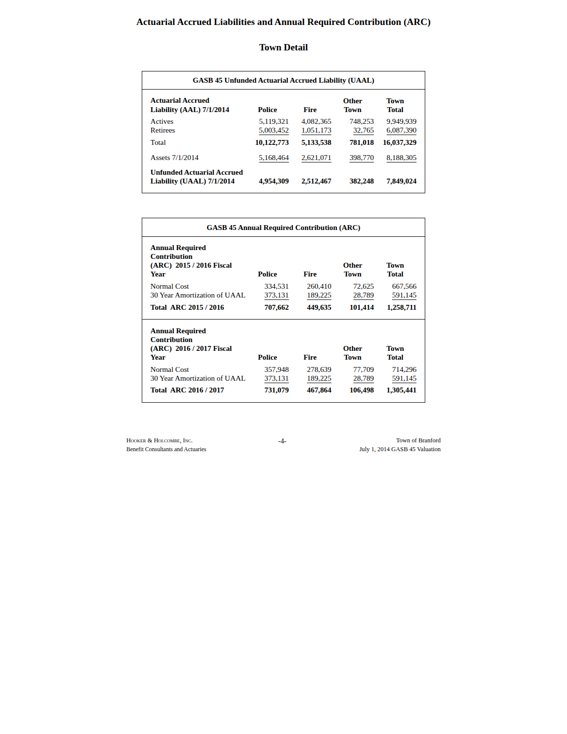Actuarial Accrued Liabilities and Annual Required Contribution (ARC)
Town Detail
GASB 45 Unfunded Actuarial Accrued Liability (UAAL)
| Actuarial Accrued Liability (AAL) 7/1/2014 | Police | Fire | Other Town | Town Total |
| Actives | 5,119,321 | 4,082,365 | 748,253 | 9,949,939 |
| Retirees | 5,003,452 | 1,051,173 | 32,765 | 6,087,390 |
| Total | 10,122,773 | 5,133,538 | 781,018 | 16,037,329 |
| Assets 7/1/2014 | 5,168,464 | 2,621,071 | 398,770 | 8,188,305 |
| Unfunded Actuarial Accrued Liability (UAAL) 7/1/2014 | 4,954,309 | 2,512,467 | 382,248 | 7,849,024 |
GASB 45 Annual Required Contribution (ARC)
| Annual Required Contribution (ARC) 2015 / 2016 Fiscal Year | Police | Fire | Other Town | Town Total |
| Normal Cost | 334,531 | 260,410 | 72,625 | 667,566 |
| 30 Year Amortization of UAAL | 373,131 | 189,225 | 28,789 | 591,145 |
| Total ARC 2015 / 2016 | 707,662 | 449,635 | 101,414 | 1,258,711 |
| Annual Required Contribution (ARC) 2016 / 2017 Fiscal Year | Police | Fire | Other Town | Town Total |
| Normal Cost | 357,948 | 278,639 | 77,709 | 714,296 |
| 30 Year Amortization of UAAL | 373,131 | 189,225 | 28,789 | 591,145 |
| Total ARC 2016 / 2017 | 731,079 | 467,864 | 106,498 | 1,305,441 |
| H ooker & H olcombe , I nc. | -4- | Town of Branford |
| Benefit Consultants and Actuaries | | July 1, 2014 GASB 45 Valuation |